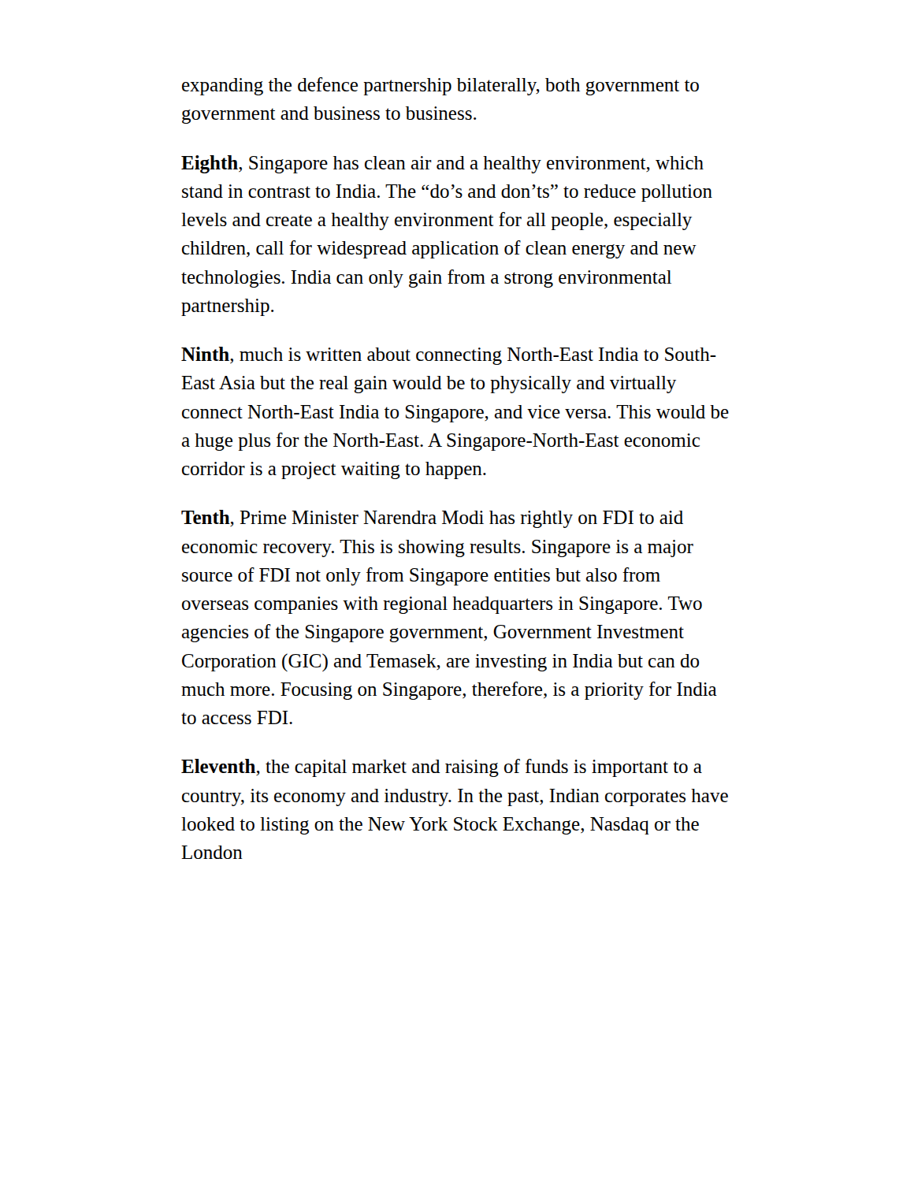expanding the defence partnership bilaterally, both government to government and business to business.
Eighth, Singapore has clean air and a healthy environment, which stand in contrast to India. The “do’s and don’ts” to reduce pollution levels and create a healthy environment for all people, especially children, call for widespread application of clean energy and new technologies. India can only gain from a strong environmental partnership.
Ninth, much is written about connecting North-East India to South-East Asia but the real gain would be to physically and virtually connect North-East India to Singapore, and vice versa. This would be a huge plus for the North-East. A Singapore-North-East economic corridor is a project waiting to happen.
Tenth, Prime Minister Narendra Modi has rightly on FDI to aid economic recovery. This is showing results. Singapore is a major source of FDI not only from Singapore entities but also from overseas companies with regional headquarters in Singapore. Two agencies of the Singapore government, Government Investment Corporation (GIC) and Temasek, are investing in India but can do much more. Focusing on Singapore, therefore, is a priority for India to access FDI.
Eleventh, the capital market and raising of funds is important to a country, its economy and industry. In the past, Indian corporates have looked to listing on the New York Stock Exchange, Nasdaq or the London